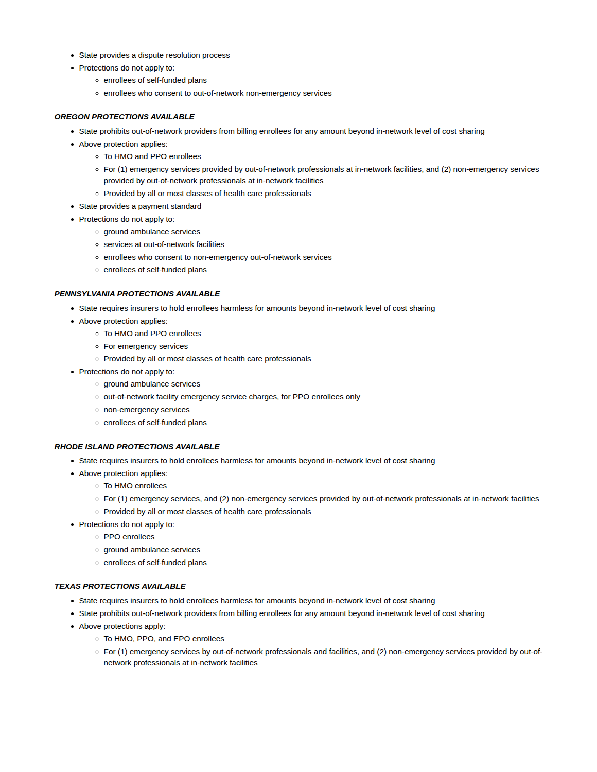State provides a dispute resolution process
Protections do not apply to:
enrollees of self-funded plans
enrollees who consent to out-of-network non-emergency services
OREGON PROTECTIONS AVAILABLE
State prohibits out-of-network providers from billing enrollees for any amount beyond in-network level of cost sharing
Above protection applies:
To HMO and PPO enrollees
For (1) emergency services provided by out-of-network professionals at in-network facilities, and (2) non-emergency services provided by out-of-network professionals at in-network facilities
Provided by all or most classes of health care professionals
State provides a payment standard
Protections do not apply to:
ground ambulance services
services at out-of-network facilities
enrollees who consent to non-emergency out-of-network services
enrollees of self-funded plans
PENNSYLVANIA PROTECTIONS AVAILABLE
State requires insurers to hold enrollees harmless for amounts beyond in-network level of cost sharing
Above protection applies:
To HMO and PPO enrollees
For emergency services
Provided by all or most classes of health care professionals
Protections do not apply to:
ground ambulance services
out-of-network facility emergency service charges, for PPO enrollees only
non-emergency services
enrollees of self-funded plans
RHODE ISLAND PROTECTIONS AVAILABLE
State requires insurers to hold enrollees harmless for amounts beyond in-network level of cost sharing
Above protection applies:
To HMO enrollees
For (1) emergency services, and (2) non-emergency services provided by out-of-network professionals at in-network facilities
Provided by all or most classes of health care professionals
Protections do not apply to:
PPO enrollees
ground ambulance services
enrollees of self-funded plans
TEXAS PROTECTIONS AVAILABLE
State requires insurers to hold enrollees harmless for amounts beyond in-network level of cost sharing
State prohibits out-of-network providers from billing enrollees for any amount beyond in-network level of cost sharing
Above protections apply:
To HMO, PPO, and EPO enrollees
For (1) emergency services by out-of-network professionals and facilities, and (2) non-emergency services provided by out-of-network professionals at in-network facilities